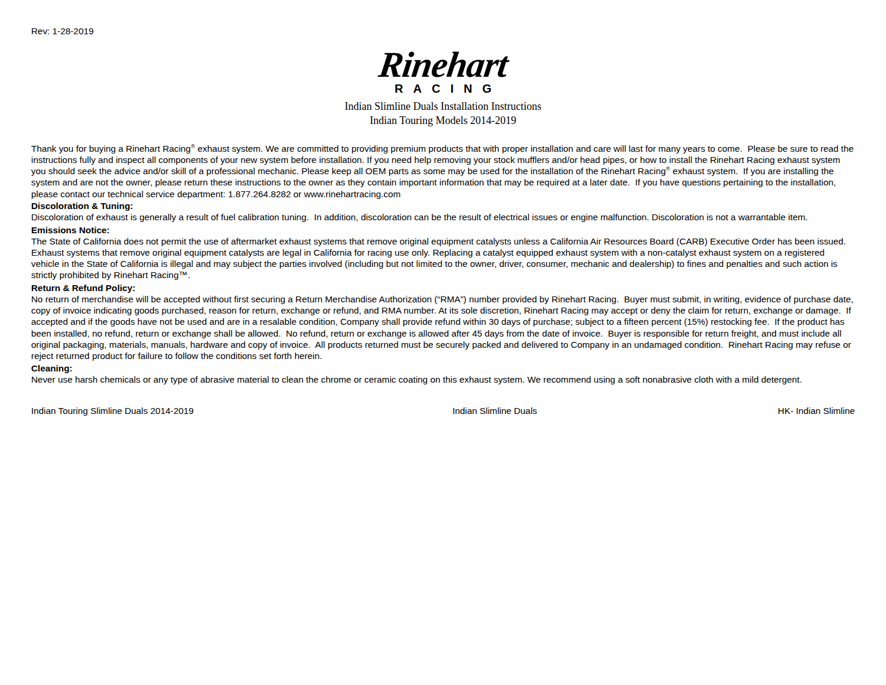Rev: 1-28-2019
Rinehart
RACING
Indian Slimline Duals Installation Instructions
Indian Touring Models 2014-2019
Thank you for buying a Rinehart Racing® exhaust system. We are committed to providing premium products that with proper installation and care will last for many years to come. Please be sure to read the instructions fully and inspect all components of your new system before installation. If you need help removing your stock mufflers and/or head pipes, or how to install the Rinehart Racing exhaust system you should seek the advice and/or skill of a professional mechanic. Please keep all OEM parts as some may be used for the installation of the Rinehart Racing® exhaust system. If you are installing the system and are not the owner, please return these instructions to the owner as they contain important information that may be required at a later date. If you have questions pertaining to the installation, please contact our technical service department: 1.877.264.8282 or www.rinehartracing.com
Discoloration & Tuning:
Discoloration of exhaust is generally a result of fuel calibration tuning. In addition, discoloration can be the result of electrical issues or engine malfunction. Discoloration is not a warrantable item.
Emissions Notice:
The State of California does not permit the use of aftermarket exhaust systems that remove original equipment catalysts unless a California Air Resources Board (CARB) Executive Order has been issued. Exhaust systems that remove original equipment catalysts are legal in California for racing use only. Replacing a catalyst equipped exhaust system with a non-catalyst exhaust system on a registered vehicle in the State of California is illegal and may subject the parties involved (including but not limited to the owner, driver, consumer, mechanic and dealership) to fines and penalties and such action is strictly prohibited by Rinehart Racing™.
Return & Refund Policy:
No return of merchandise will be accepted without first securing a Return Merchandise Authorization (“RMA”) number provided by Rinehart Racing. Buyer must submit, in writing, evidence of purchase date, copy of invoice indicating goods purchased, reason for return, exchange or refund, and RMA number. At its sole discretion, Rinehart Racing may accept or deny the claim for return, exchange or damage. If accepted and if the goods have not be used and are in a resalable condition, Company shall provide refund within 30 days of purchase; subject to a fifteen percent (15%) restocking fee. If the product has been installed, no refund, return or exchange shall be allowed. No refund, return or exchange is allowed after 45 days from the date of invoice. Buyer is responsible for return freight, and must include all original packaging, materials, manuals, hardware and copy of invoice. All products returned must be securely packed and delivered to Company in an undamaged condition. Rinehart Racing may refuse or reject returned product for failure to follow the conditions set forth herein.
Cleaning:
Never use harsh chemicals or any type of abrasive material to clean the chrome or ceramic coating on this exhaust system. We recommend using a soft nonabrasive cloth with a mild detergent.
Indian Touring Slimline Duals 2014-2019 Indian Slimline Duals HK- Indian Slimline